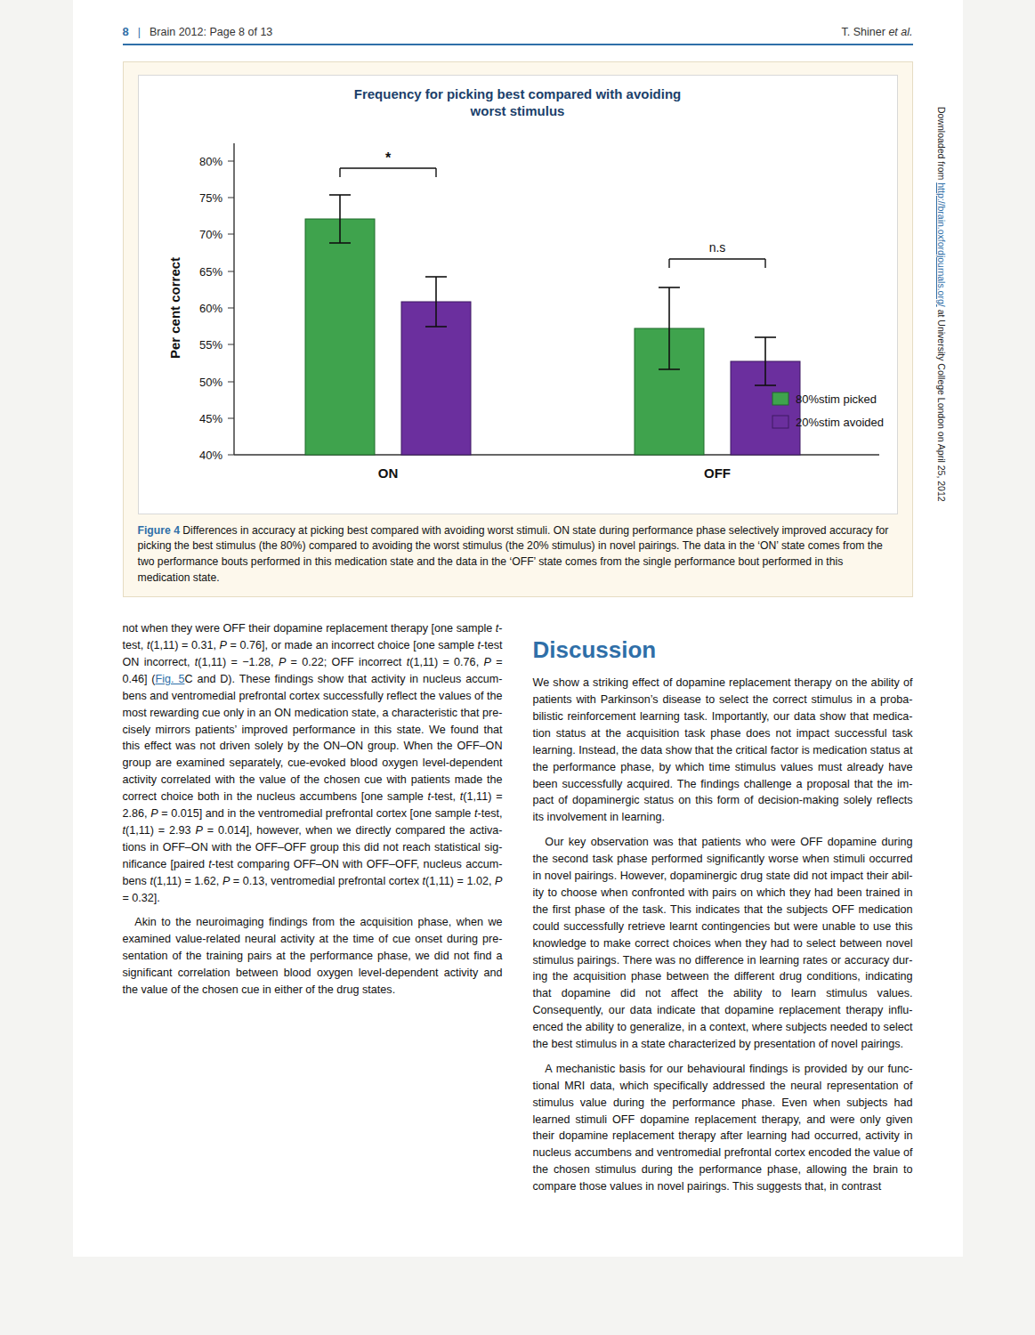8 | Brain 2012: Page 8 of 13 T. Shiner et al.
Downloaded from http://brain.oxfordjournals.org/ at University College London on April 25, 2012
Frequency for picking best compared with avoiding
worst stimulus
80% 75% 70% 65% 60% 55% 50% 45% 40% Per cent correct * n.s ON OFF 80%stim picked 20%stim avoided
Figure 4 Differences in accuracy at picking best compared with avoiding worst stimuli. ON state during performance phase selectively improved accuracy for picking the best stimulus (the 80%) compared to avoiding the worst stimulus (the 20% stimulus) in novel pairings. The data in the ‘ON’ state comes from the two performance bouts performed in this medication state and the data in the ‘OFF’ state comes from the single performance bout performed in this medication state.
not when they were OFF their dopamine replacement therapy [one sample t-test, t(1,11) = 0.31, P = 0.76], or made an incorrect choice [one sample t-test ON incorrect, t(1,11) = −1.28, P = 0.22; OFF incorrect t(1,11) = 0.76, P = 0.46] (Fig. 5 C and D). These findings show that activity in nucleus accumbens and ventromedial prefrontal cortex successfully reflect the values of the most rewarding cue only in an ON medication state, a characteristic that precisely mirrors patients’ improved performance in this state. We found that this effect was not driven solely by the ON–ON group. When the OFF–ON group are examined separately, cue-evoked blood oxygen level-dependent activity correlated with the value of the chosen cue with patients made the correct choice both in the nucleus accumbens [one sample t-test, t(1,11) = 2.86, P = 0.015] and in the ventromedial prefrontal cortex [one sample t-test, t(1,11) = 2.93 P = 0.014], however, when we directly compared the activations in OFF–ON with the OFF–OFF group this did not reach statistical significance [paired t-test comparing OFF–ON with OFF–OFF, nucleus accumbens t(1,11) = 1.62, P = 0.13, ventromedial prefrontal cortex t(1,11) = 1.02, P = 0.32].
Akin to the neuroimaging findings from the acquisition phase, when we examined value-related neural activity at the time of cue onset during presentation of the training pairs at the performance phase, we did not find a significant correlation between blood oxygen level-dependent activity and the value of the chosen cue in either of the drug states.
Discussion
We show a striking effect of dopamine replacement therapy on the ability of patients with Parkinson’s disease to select the correct stimulus in a probabilistic reinforcement learning task. Importantly, our data show that medication status at the acquisition task phase does not impact successful task learning. Instead, the data show that the critical factor is medication status at the performance phase, by which time stimulus values must already have been successfully acquired. The findings challenge a proposal that the impact of dopaminergic status on this form of decision-making solely reflects its involvement in learning.
Our key observation was that patients who were OFF dopamine during the second task phase performed significantly worse when stimuli occurred in novel pairings. However, dopaminergic drug state did not impact their ability to choose when confronted with pairs on which they had been trained in the first phase of the task. This indicates that the subjects OFF medication could successfully retrieve learnt contingencies but were unable to use this knowledge to make correct choices when they had to select between novel stimulus pairings. There was no difference in learning rates or accuracy during the acquisition phase between the different drug conditions, indicating that dopamine did not affect the ability to learn stimulus values. Consequently, our data indicate that dopamine replacement therapy influenced the ability to generalize, in a context, where subjects needed to select the best stimulus in a state characterized by presentation of novel pairings.
A mechanistic basis for our behavioural findings is provided by our functional MRI data, which specifically addressed the neural representation of stimulus value during the performance phase. Even when subjects had learned stimuli OFF dopamine replacement therapy, and were only given their dopamine replacement therapy after learning had occurred, activity in nucleus accumbens and ventromedial prefrontal cortex encoded the value of the chosen stimulus during the performance phase, allowing the brain to compare those values in novel pairings. This suggests that, in contrast